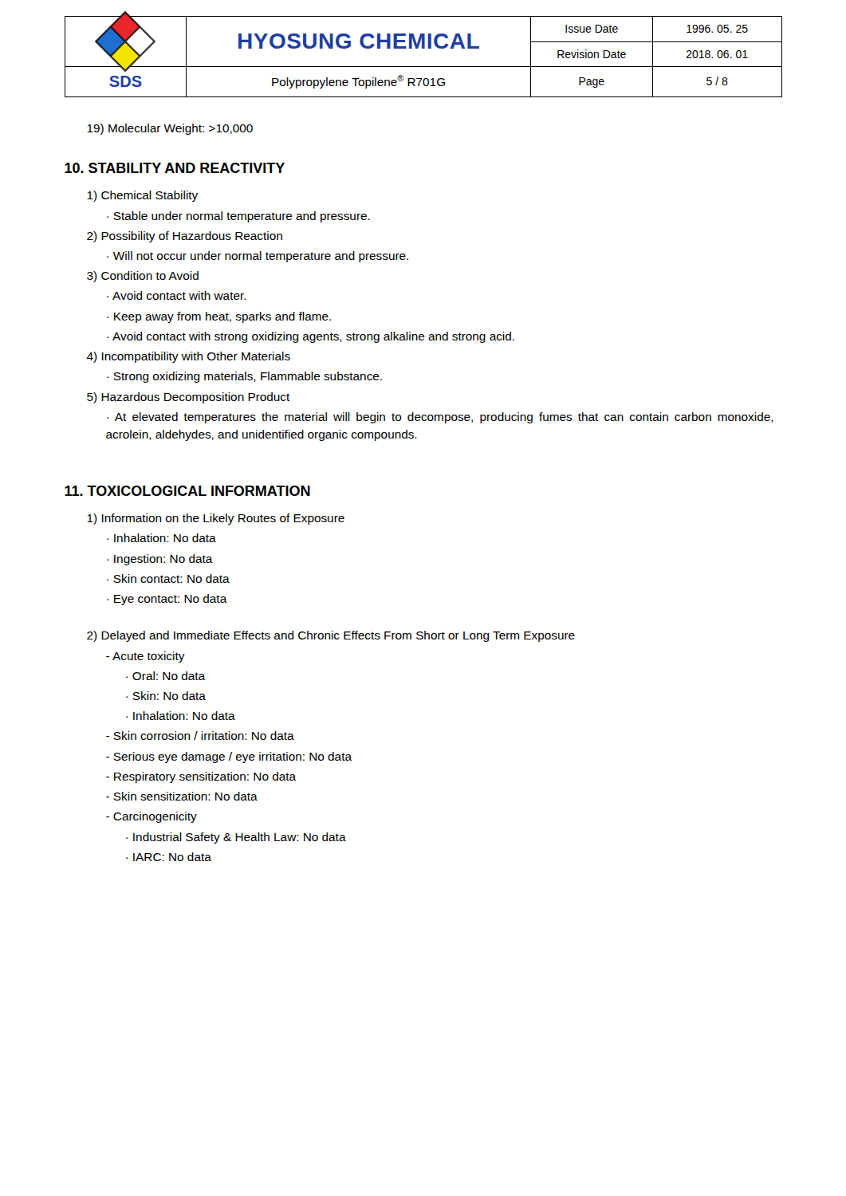| | HYOSUNG CHEMICAL | Issue Date | 1996. 05. 25 |
| Revision Date | 2018. 06. 01 |
| SDS | Polypropylene Topilene ® R701G | Page | 5 / 8 |
19) Molecular Weight: >10,000
10. STABILITY AND REACTIVITY
1) Chemical Stability
· Stable under normal temperature and pressure.
2) Possibility of Hazardous Reaction
· Will not occur under normal temperature and pressure.
3) Condition to Avoid
· Avoid contact with water.
· Keep away from heat, sparks and flame.
· Avoid contact with strong oxidizing agents, strong alkaline and strong acid.
4) Incompatibility with Other Materials
· Strong oxidizing materials, Flammable substance.
5) Hazardous Decomposition Product
· At elevated temperatures the material will begin to decompose, producing fumes that can contain carbon monoxide, acrolein, aldehydes, and unidentified organic compounds.
11. TOXICOLOGICAL INFORMATION
1) Information on the Likely Routes of Exposure
· Inhalation: No data
· Ingestion: No data
· Skin contact: No data
· Eye contact: No data
2) Delayed and Immediate Effects and Chronic Effects From Short or Long Term Exposure
- Acute toxicity
· Oral: No data
· Skin: No data
· Inhalation: No data
- Skin corrosion / irritation: No data
- Serious eye damage / eye irritation: No data
- Respiratory sensitization: No data
- Skin sensitization: No data
- Carcinogenicity
· Industrial Safety & Health Law: No data
· IARC: No data